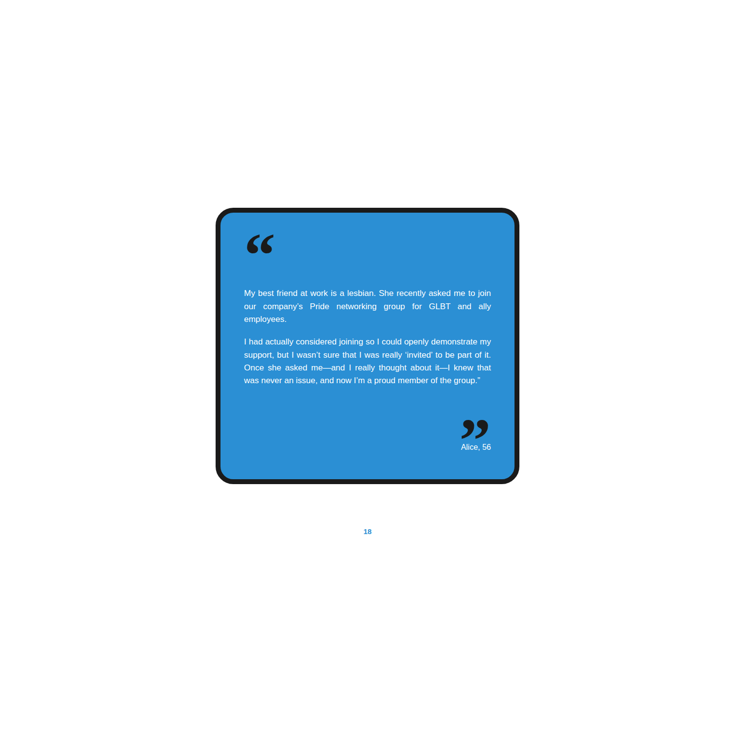“
My best friend at work is a lesbian. She recently asked me to join our company’s Pride networking group for GLBT and ally employees.
I had actually considered joining so I could openly demonstrate my support, but I wasn’t sure that I was really ‘invited’ to be part of it. Once she asked me—and I really thought about it—I knew that was never an issue, and now I’m a proud member of the group.”
“
Alice, 56
18